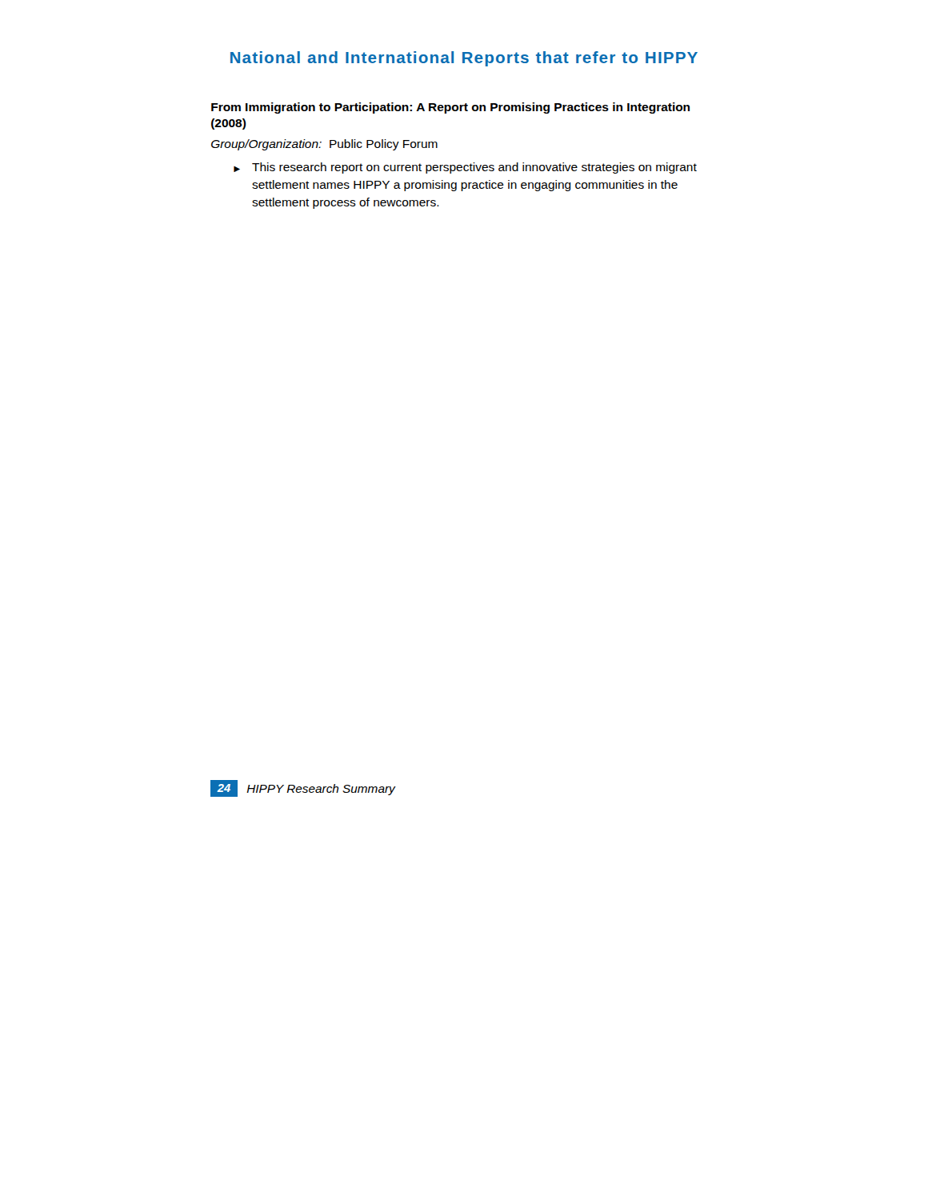National and International Reports that refer to HIPPY
From Immigration to Participation: A Report on Promising Practices in Integration (2008)
Group/Organization: Public Policy Forum
►
This research report on current perspectives and innovative strategies on migrant settlement names HIPPY a promising practice in engaging communities in the settlement process of newcomers.
24 HIPPY Research Summary